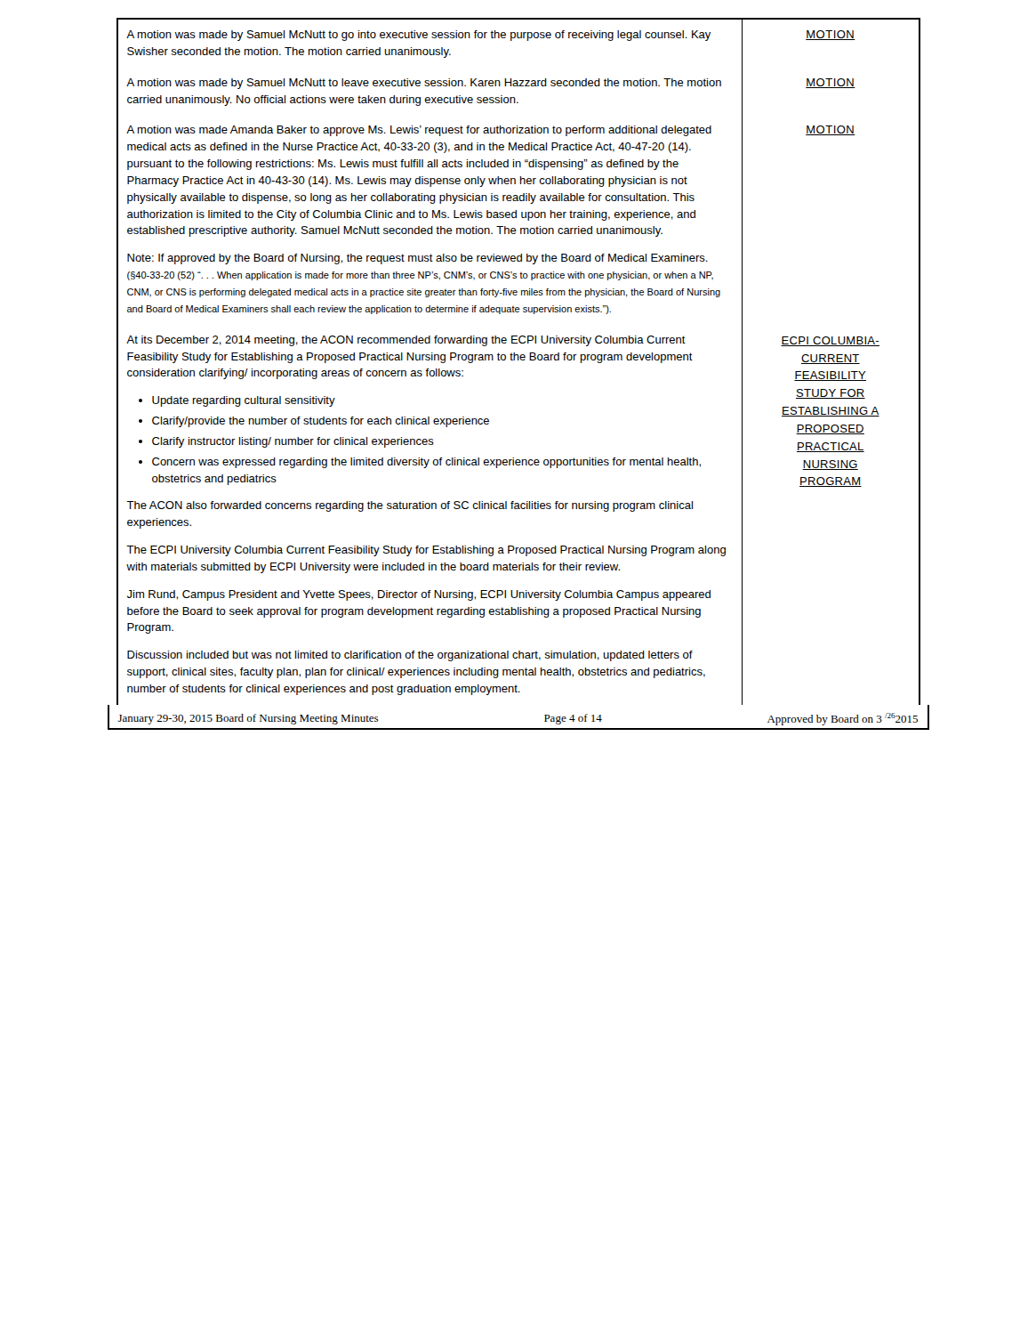| A motion was made by Samuel McNutt to go into executive session for the purpose of receiving legal counsel. Kay Swisher seconded the motion. The motion carried unanimously. | MOTION |
| A motion was made by Samuel McNutt to leave executive session. Karen Hazzard seconded the motion. The motion carried unanimously. No official actions were taken during executive session. | MOTION |
| A motion was made Amanda Baker to approve Ms. Lewis’ request for authorization to perform additional delegated medical acts as defined in the Nurse Practice Act, 40-33-20 (3), and in the Medical Practice Act, 40-47-20 (14). pursuant to the following restrictions: Ms. Lewis must fulfill all acts included in “dispensing” as defined by the Pharmacy Practice Act in 40-43-30 (14). Ms. Lewis may dispense only when her collaborating physician is not physically available to dispense, so long as her collaborating physician is readily available for consultation. This authorization is limited to the City of Columbia Clinic and to Ms. Lewis based upon her training, experience, and established prescriptive authority. Samuel McNutt seconded the motion. The motion carried unanimously. Note: If approved by the Board of Nursing, the request must also be reviewed by the Board of Medical Examiners. (§40-33-20 (52) “. . . When application is made for more than three NP’s, CNM’s, or CNS’s to practice with one physician, or when a NP, CNM, or CNS is performing delegated medical acts in a practice site greater than forty-five miles from the physician, the Board of Nursing and Board of Medical Examiners shall each review the application to determine if adequate supervision exists.”). | MOTION |
| At its December 2, 2014 meeting, the ACON recommended forwarding the ECPI University Columbia Current Feasibility Study for Establishing a Proposed Practical Nursing Program to the Board for program development consideration clarifying/ incorporating areas of concern as follows: Update regarding cultural sensitivity Clarify/provide the number of students for each clinical experience Clarify instructor listing/ number for clinical experiences Concern was expressed regarding the limited diversity of clinical experience opportunities for mental health, obstetrics and pediatrics The ACON also forwarded concerns regarding the saturation of SC clinical facilities for nursing program clinical experiences. The ECPI University Columbia Current Feasibility Study for Establishing a Proposed Practical Nursing Program along with materials submitted by ECPI University were included in the board materials for their review. Jim Rund, Campus President and Yvette Spees, Director of Nursing, ECPI University Columbia Campus appeared before the Board to seek approval for program development regarding establishing a proposed Practical Nursing Program. Discussion included but was not limited to clarification of the organizational chart, simulation, updated letters of support, clinical sites, faculty plan, plan for clinical/ experiences including mental health, obstetrics and pediatrics, number of students for clinical experiences and post graduation employment. | ECPI COLUMBIA- CURRENT FEASIBILITY STUDY FOR ESTABLISHING A PROPOSED PRACTICAL NURSING PROGRAM |
January 29-30, 2015 Board of Nursing Meeting Minutes Page 4 of 14 Approved by Board on 3 /262015